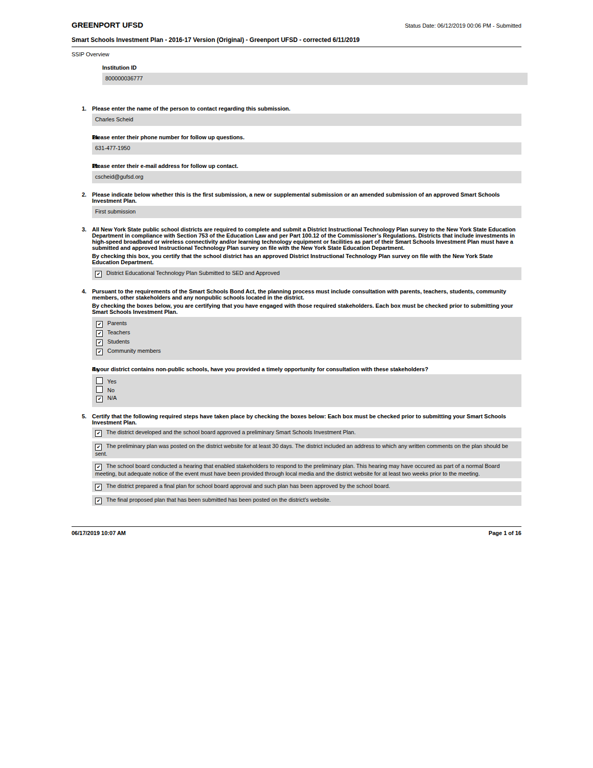GREENPORT UFSD
Status Date: 06/12/2019 00:06 PM - Submitted
Smart Schools Investment Plan - 2016-17 Version (Original) - Greenport UFSD - corrected 6/11/2019
SSIP Overview
Institution ID
800000036777
1.
Please enter the name of the person to contact regarding this submission.
Charles Scheid
1a.
Please enter their phone number for follow up questions.
631-477-1950
1b.
Please enter their e-mail address for follow up contact.
cscheid@gufsd.org
2.
Please indicate below whether this is the first submission, a new or supplemental submission or an amended submission of an approved Smart Schools Investment Plan.
First submission
3.
All New York State public school districts are required to complete and submit a District Instructional Technology Plan survey to the New York State Education Department in compliance with Section 753 of the Education Law and per Part 100.12 of the Commissioner’s Regulations. Districts that include investments in high-speed broadband or wireless connectivity and/or learning technology equipment or facilities as part of their Smart Schools Investment Plan must have a submitted and approved Instructional Technology Plan survey on file with the New York State Education Department.
By checking this box, you certify that the school district has an approved District Instructional Technology Plan survey on file with the New York State Education Department.
District Educational Technology Plan Submitted to SED and Approved
4.
Pursuant to the requirements of the Smart Schools Bond Act, the planning process must include consultation with parents, teachers, students, community members, other stakeholders and any nonpublic schools located in the district.
By checking the boxes below, you are certifying that you have engaged with those required stakeholders. Each box must be checked prior to submitting your Smart Schools Investment Plan.
Parents
Teachers
Students
Community members
4a.
If your district contains non-public schools, have you provided a timely opportunity for consultation with these stakeholders?
Yes
No
N/A
5.
Certify that the following required steps have taken place by checking the boxes below: Each box must be checked prior to submitting your Smart Schools Investment Plan.
The district developed and the school board approved a preliminary Smart Schools Investment Plan.
The preliminary plan was posted on the district website for at least 30 days. The district included an address to which any written comments on the plan should be sent.
The school board conducted a hearing that enabled stakeholders to respond to the preliminary plan. This hearing may have occured as part of a normal Board meeting, but adequate notice of the event must have been provided through local media and the district website for at least two weeks prior to the meeting.
The district prepared a final plan for school board approval and such plan has been approved by the school board.
The final proposed plan that has been submitted has been posted on the district's website.
06/17/2019 10:07 AM
Page 1 of 16